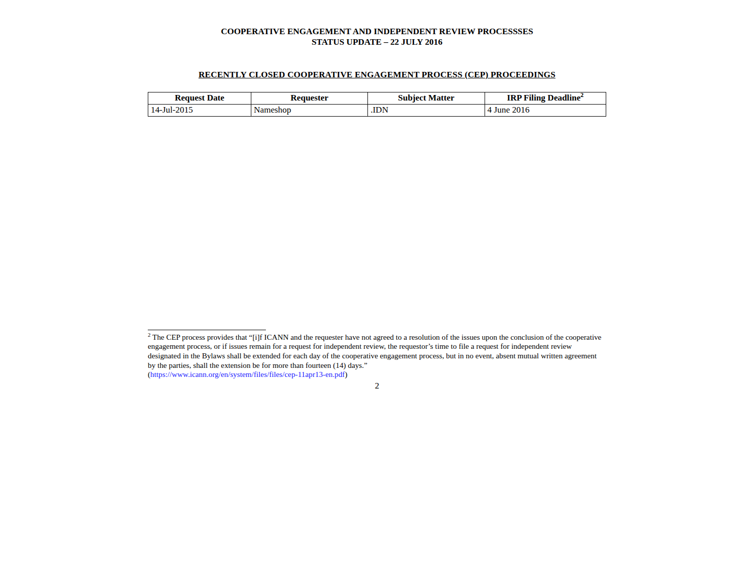Cooperative Engagement and Independent Review Processses Status Update – 22 July 2016
Recently Closed Cooperative Engagement Process (CEP) Proceedings
| Request Date | Requester | Subject Matter | IRP Filing Deadline 2 |
| --- | --- | --- | --- |
| 14-Jul-2015 | Nameshop | .IDN | 4 June 2016 |
2 The CEP process provides that “[i]f ICANN and the requester have not agreed to a resolution of the issues upon the conclusion of the cooperative engagement process, or if issues remain for a request for independent review, the requestor’s time to file a request for independent review designated in the Bylaws shall be extended for each day of the cooperative engagement process, but in no event, absent mutual written agreement by the parties, shall the extension be for more than fourteen (14) days.”
(https://www.icann.org/en/system/files/files/cep-11apr13-en.pdf)
2